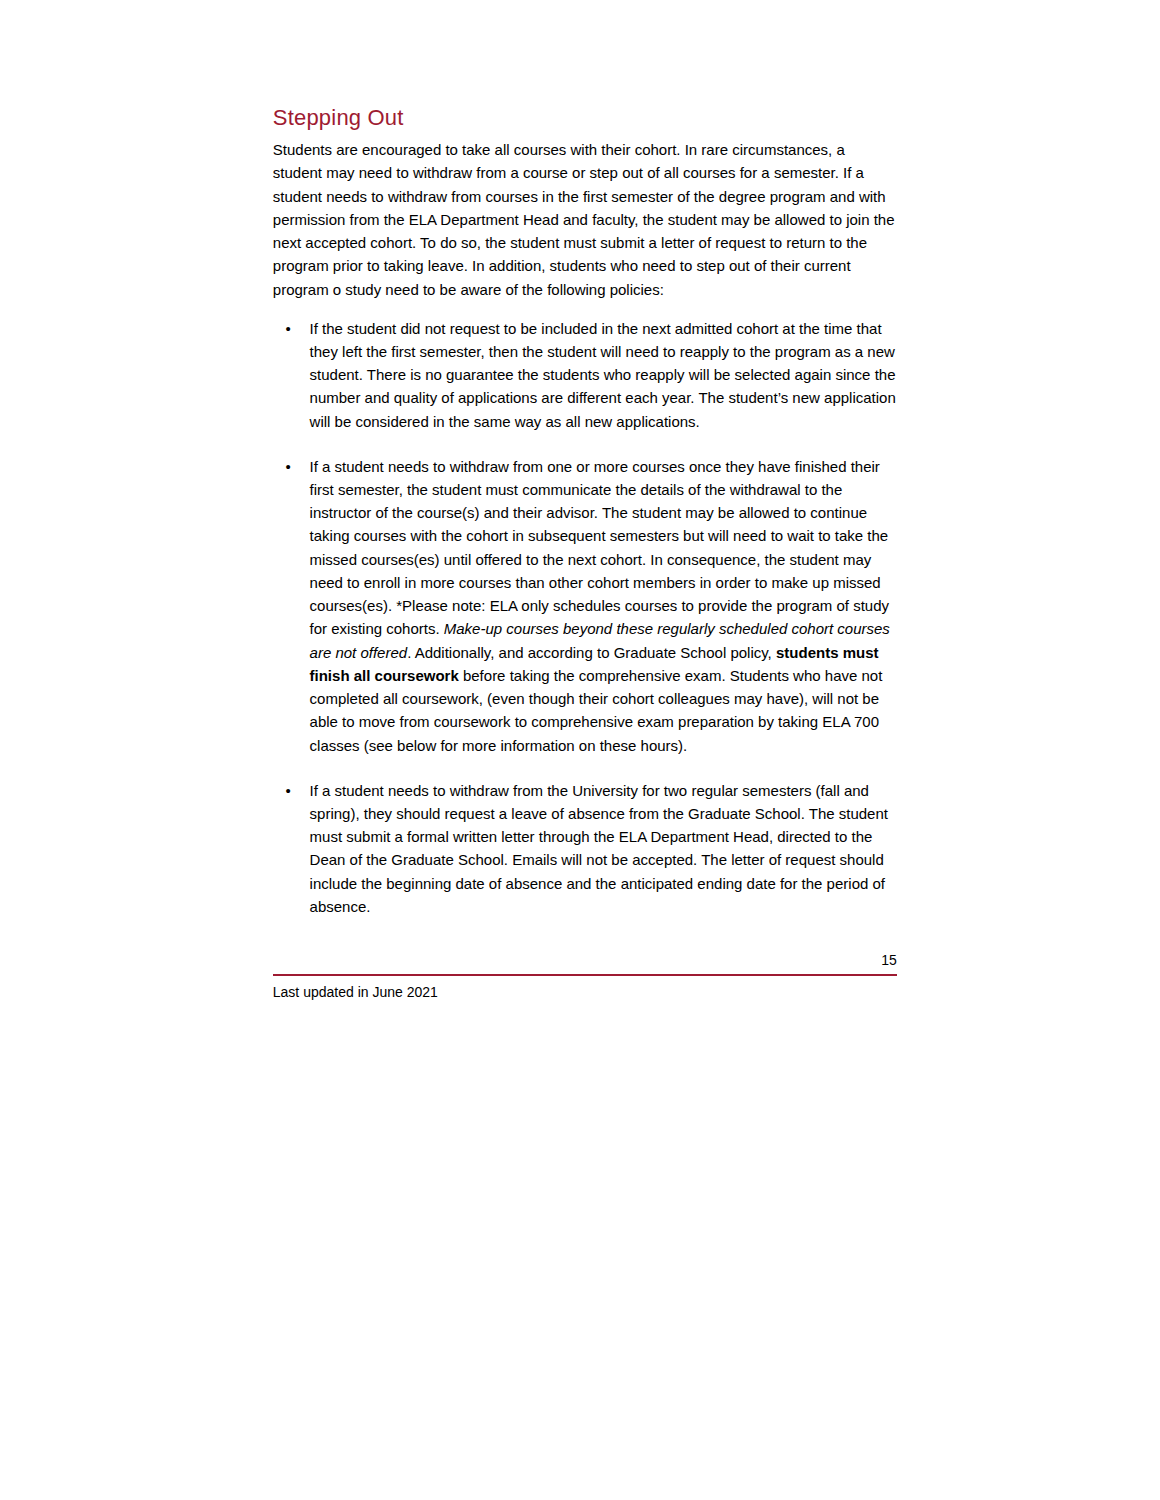Stepping Out
Students are encouraged to take all courses with their cohort. In rare circumstances, a student may need to withdraw from a course or step out of all courses for a semester. If a student needs to withdraw from courses in the first semester of the degree program and with permission from the ELA Department Head and faculty, the student may be allowed to join the next accepted cohort. To do so, the student must submit a letter of request to return to the program prior to taking leave. In addition, students who need to step out of their current program o study need to be aware of the following policies:
If the student did not request to be included in the next admitted cohort at the time that they left the first semester, then the student will need to reapply to the program as a new student. There is no guarantee the students who reapply will be selected again since the number and quality of applications are different each year. The student’s new application will be considered in the same way as all new applications.
If a student needs to withdraw from one or more courses once they have finished their first semester, the student must communicate the details of the withdrawal to the instructor of the course(s) and their advisor. The student may be allowed to continue taking courses with the cohort in subsequent semesters but will need to wait to take the missed courses(es) until offered to the next cohort. In consequence, the student may need to enroll in more courses than other cohort members in order to make up missed courses(es). *Please note: ELA only schedules courses to provide the program of study for existing cohorts. Make-up courses beyond these regularly scheduled cohort courses are not offered. Additionally, and according to Graduate School policy, students must finish all coursework before taking the comprehensive exam. Students who have not completed all coursework, (even though their cohort colleagues may have), will not be able to move from coursework to comprehensive exam preparation by taking ELA 700 classes (see below for more information on these hours).
If a student needs to withdraw from the University for two regular semesters (fall and spring), they should request a leave of absence from the Graduate School. The student must submit a formal written letter through the ELA Department Head, directed to the Dean of the Graduate School. Emails will not be accepted. The letter of request should include the beginning date of absence and the anticipated ending date for the period of absence.
15
Last updated in June 2021